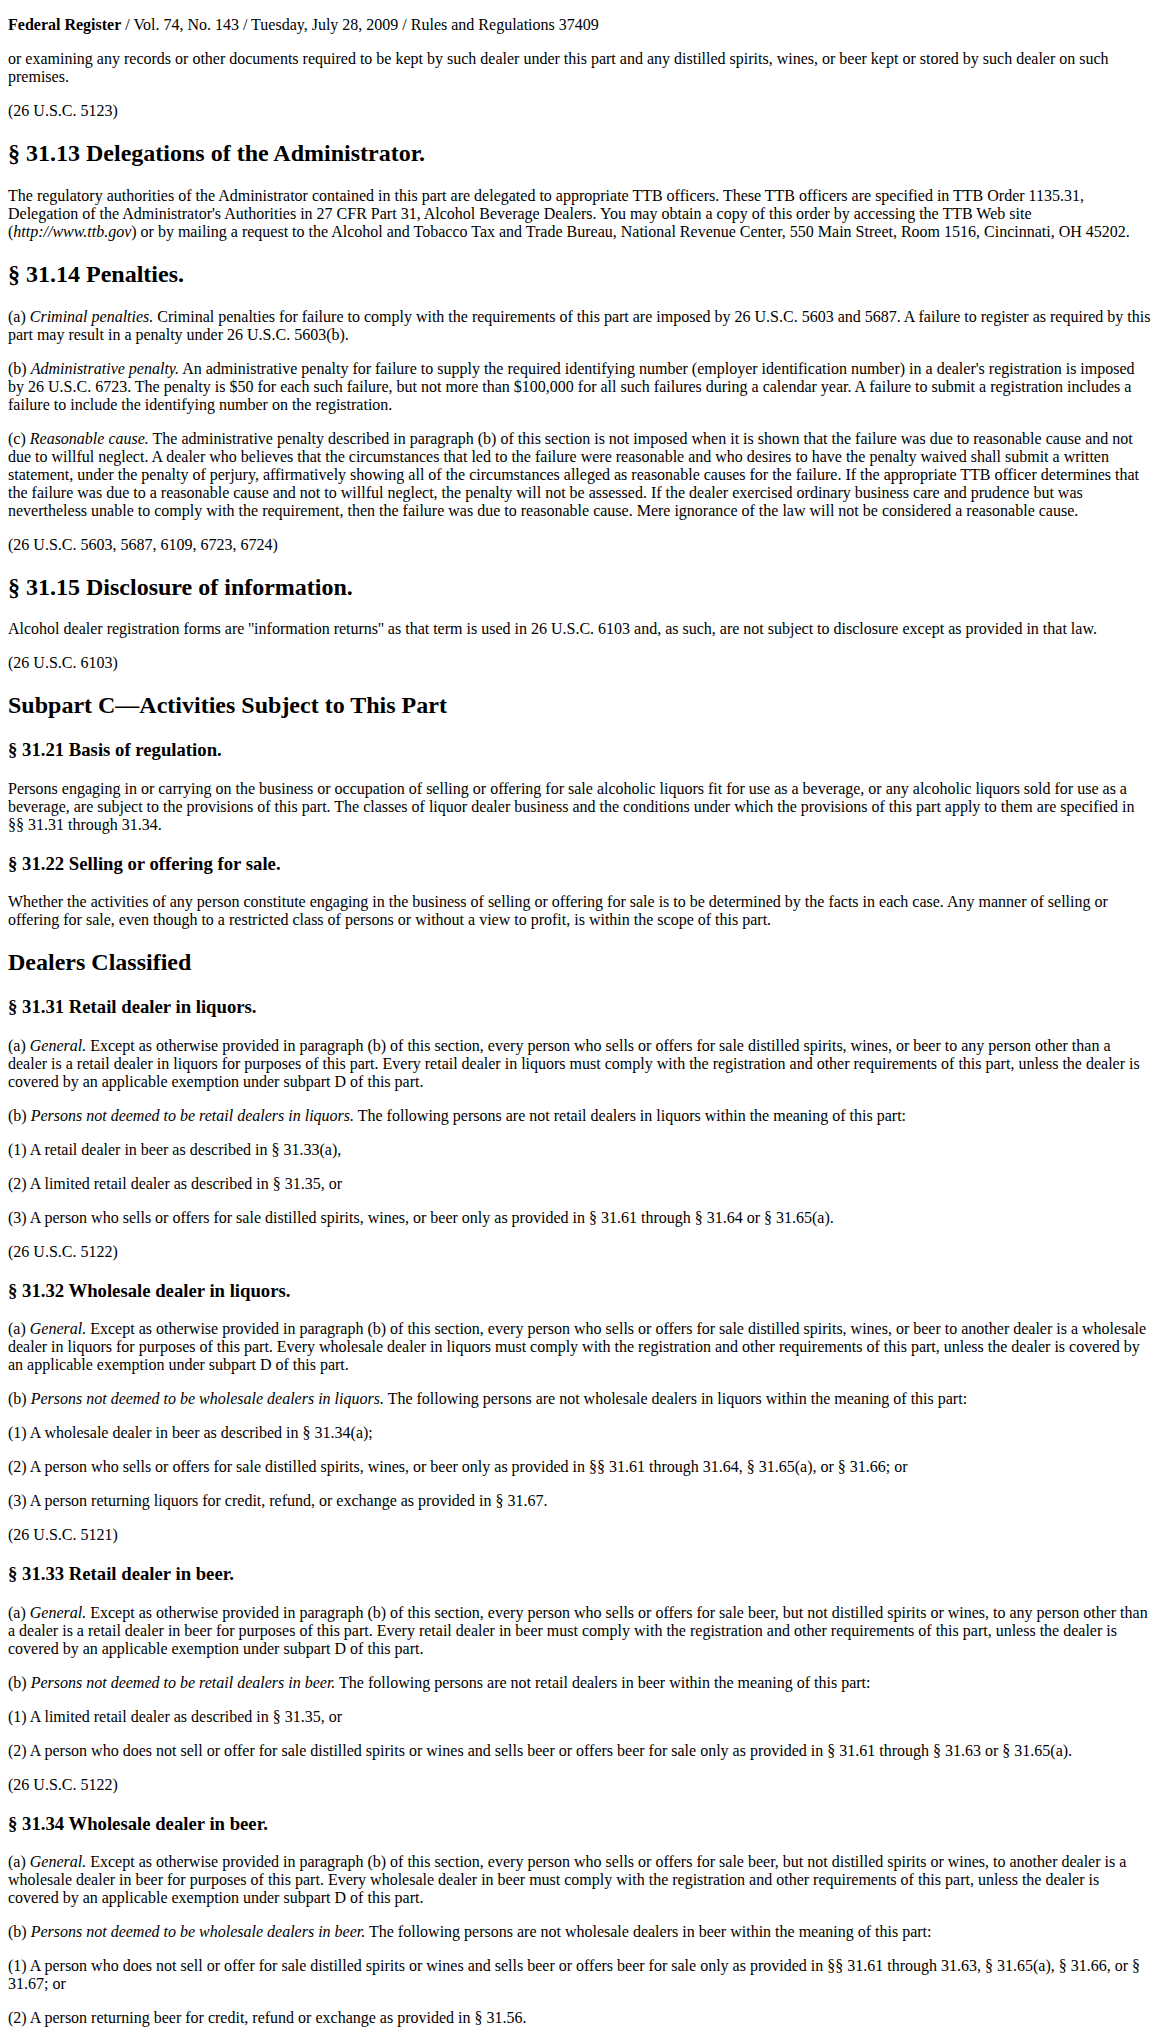Federal Register / Vol. 74, No. 143 / Tuesday, July 28, 2009 / Rules and Regulations 37409
or examining any records or other documents required to be kept by such dealer under this part and any distilled spirits, wines, or beer kept or stored by such dealer on such premises.
(26 U.S.C. 5123)
§ 31.13 Delegations of the Administrator.
The regulatory authorities of the Administrator contained in this part are delegated to appropriate TTB officers. These TTB officers are specified in TTB Order 1135.31, Delegation of the Administrator's Authorities in 27 CFR Part 31, Alcohol Beverage Dealers. You may obtain a copy of this order by accessing the TTB Web site (http://www.ttb.gov) or by mailing a request to the Alcohol and Tobacco Tax and Trade Bureau, National Revenue Center, 550 Main Street, Room 1516, Cincinnati, OH 45202.
§ 31.14 Penalties.
(a) Criminal penalties. Criminal penalties for failure to comply with the requirements of this part are imposed by 26 U.S.C. 5603 and 5687. A failure to register as required by this part may result in a penalty under 26 U.S.C. 5603(b).
(b) Administrative penalty. An administrative penalty for failure to supply the required identifying number (employer identification number) in a dealer's registration is imposed by 26 U.S.C. 6723. The penalty is $50 for each such failure, but not more than $100,000 for all such failures during a calendar year. A failure to submit a registration includes a failure to include the identifying number on the registration.
(c) Reasonable cause. The administrative penalty described in paragraph (b) of this section is not imposed when it is shown that the failure was due to reasonable cause and not due to willful neglect. A dealer who believes that the circumstances that led to the failure were reasonable and who desires to have the penalty waived shall submit a written statement, under the penalty of perjury, affirmatively showing all of the circumstances alleged as reasonable causes for the failure. If the appropriate TTB officer determines that the failure was due to a reasonable cause and not to willful neglect, the penalty will not be assessed. If the dealer exercised ordinary business care and prudence but was nevertheless unable to comply with the requirement, then the failure was due to reasonable cause. Mere ignorance of the law will not be considered a reasonable cause.
(26 U.S.C. 5603, 5687, 6109, 6723, 6724)
§ 31.15 Disclosure of information.
Alcohol dealer registration forms are ''information returns'' as that term is used in 26 U.S.C. 6103 and, as such, are not subject to disclosure except as provided in that law.
(26 U.S.C. 6103)
Subpart C—Activities Subject to This Part
§ 31.21 Basis of regulation.
Persons engaging in or carrying on the business or occupation of selling or offering for sale alcoholic liquors fit for use as a beverage, or any alcoholic liquors sold for use as a beverage, are subject to the provisions of this part. The classes of liquor dealer business and the conditions under which the provisions of this part apply to them are specified in §§ 31.31 through 31.34.
§ 31.22 Selling or offering for sale.
Whether the activities of any person constitute engaging in the business of selling or offering for sale is to be determined by the facts in each case. Any manner of selling or offering for sale, even though to a restricted class of persons or without a view to profit, is within the scope of this part.
Dealers Classified
§ 31.31 Retail dealer in liquors.
(a) General. Except as otherwise provided in paragraph (b) of this section, every person who sells or offers for sale distilled spirits, wines, or beer to any person other than a dealer is a retail dealer in liquors for purposes of this part. Every retail dealer in liquors must comply with the registration and other requirements of this part, unless the dealer is covered by an applicable exemption under subpart D of this part.
(b) Persons not deemed to be retail dealers in liquors. The following persons are not retail dealers in liquors within the meaning of this part:
(1) A retail dealer in beer as described in § 31.33(a),
(2) A limited retail dealer as described in § 31.35, or
(3) A person who sells or offers for sale distilled spirits, wines, or beer only as provided in § 31.61 through § 31.64 or § 31.65(a).
(26 U.S.C. 5122)
§ 31.32 Wholesale dealer in liquors.
(a) General. Except as otherwise provided in paragraph (b) of this section, every person who sells or offers for sale distilled spirits, wines, or beer to another dealer is a wholesale dealer in liquors for purposes of this part. Every wholesale dealer in liquors must comply with the registration and other requirements of this part, unless the dealer is covered by an applicable exemption under subpart D of this part.
(b) Persons not deemed to be wholesale dealers in liquors. The following persons are not wholesale dealers in liquors within the meaning of this part:
(1) A wholesale dealer in beer as described in § 31.34(a);
(2) A person who sells or offers for sale distilled spirits, wines, or beer only as provided in §§ 31.61 through 31.64, § 31.65(a), or § 31.66; or
(3) A person returning liquors for credit, refund, or exchange as provided in § 31.67.
(26 U.S.C. 5121)
§ 31.33 Retail dealer in beer.
(a) General. Except as otherwise provided in paragraph (b) of this section, every person who sells or offers for sale beer, but not distilled spirits or wines, to any person other than a dealer is a retail dealer in beer for purposes of this part. Every retail dealer in beer must comply with the registration and other requirements of this part, unless the dealer is covered by an applicable exemption under subpart D of this part.
(b) Persons not deemed to be retail dealers in beer. The following persons are not retail dealers in beer within the meaning of this part:
(1) A limited retail dealer as described in § 31.35, or
(2) A person who does not sell or offer for sale distilled spirits or wines and sells beer or offers beer for sale only as provided in § 31.61 through § 31.63 or § 31.65(a).
(26 U.S.C. 5122)
§ 31.34 Wholesale dealer in beer.
(a) General. Except as otherwise provided in paragraph (b) of this section, every person who sells or offers for sale beer, but not distilled spirits or wines, to another dealer is a wholesale dealer in beer for purposes of this part. Every wholesale dealer in beer must comply with the registration and other requirements of this part, unless the dealer is covered by an applicable exemption under subpart D of this part.
(b) Persons not deemed to be wholesale dealers in beer. The following persons are not wholesale dealers in beer within the meaning of this part:
(1) A person who does not sell or offer for sale distilled spirits or wines and sells beer or offers beer for sale only as provided in §§ 31.61 through 31.63, § 31.65(a), § 31.66, or § 31.67; or
(2) A person returning beer for credit, refund or exchange as provided in § 31.56.